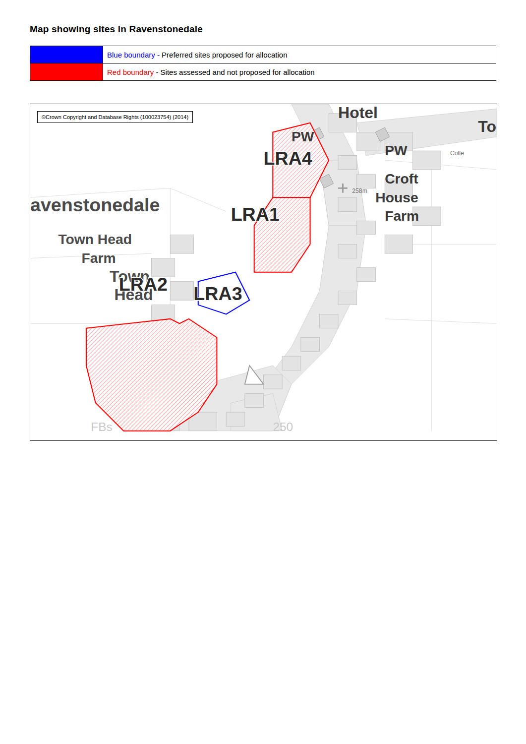Map showing sites in Ravenstonedale
| | Blue boundary - Preferred sites proposed for allocation |
| | Red boundary - Sites assessed and not proposed for allocation |
©Crown Copyright and Database Rights (100023754) (2014)
Hotel To PW PW Croft House Farm 258m Colle avenstonedale Town Head Farm Town Head FBs 250 LRA4 LRA1 LRA3 LRA2